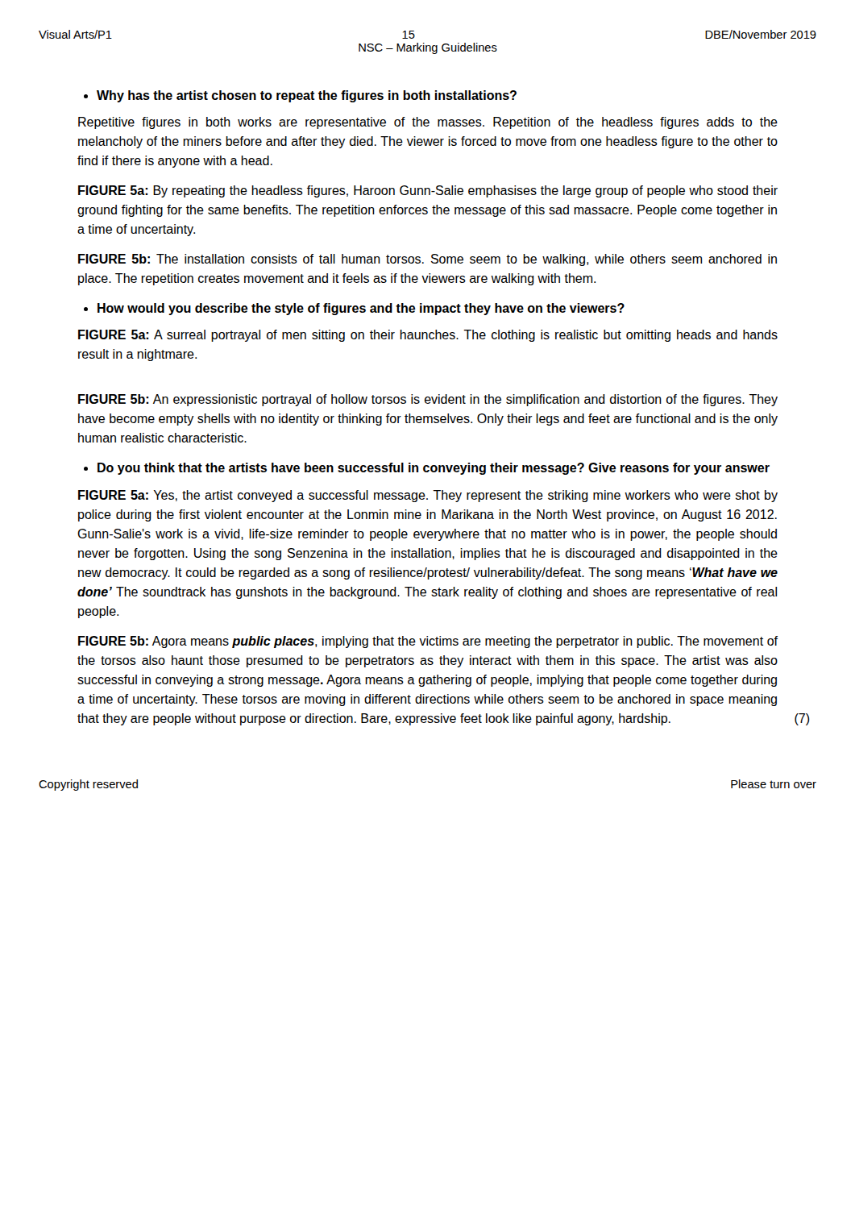Visual Arts/P1
15
DBE/November 2019
NSC – Marking Guidelines
Why has the artist chosen to repeat the figures in both installations?
Repetitive figures in both works are representative of the masses. Repetition of the headless figures adds to the melancholy of the miners before and after they died. The viewer is forced to move from one headless figure to the other to find if there is anyone with a head.
FIGURE 5a: By repeating the headless figures, Haroon Gunn-Salie emphasises the large group of people who stood their ground fighting for the same benefits. The repetition enforces the message of this sad massacre. People come together in a time of uncertainty.
FIGURE 5b: The installation consists of tall human torsos. Some seem to be walking, while others seem anchored in place. The repetition creates movement and it feels as if the viewers are walking with them.
How would you describe the style of figures and the impact they have on the viewers?
FIGURE 5a: A surreal portrayal of men sitting on their haunches. The clothing is realistic but omitting heads and hands result in a nightmare.
FIGURE 5b: An expressionistic portrayal of hollow torsos is evident in the simplification and distortion of the figures. They have become empty shells with no identity or thinking for themselves. Only their legs and feet are functional and is the only human realistic characteristic.
Do you think that the artists have been successful in conveying their message? Give reasons for your answer
FIGURE 5a: Yes, the artist conveyed a successful message. They represent the striking mine workers who were shot by police during the first violent encounter at the Lonmin mine in Marikana in the North West province, on August 16 2012. Gunn-Salie's work is a vivid, life-size reminder to people everywhere that no matter who is in power, the people should never be forgotten. Using the song Senzenina in the installation, implies that he is discouraged and disappointed in the new democracy. It could be regarded as a song of resilience/protest/ vulnerability/defeat. The song means ‘What have we done’ The soundtrack has gunshots in the background. The stark reality of clothing and shoes are representative of real people.
FIGURE 5b: Agora means public places, implying that the victims are meeting the perpetrator in public. The movement of the torsos also haunt those presumed to be perpetrators as they interact with them in this space. The artist was also successful in conveying a strong message. Agora means a gathering of people, implying that people come together during a time of uncertainty. These torsos are moving in different directions while others seem to be anchored in space meaning that they are people without purpose or direction. Bare, expressive feet look like painful agony, hardship.(7)
Copyright reserved
Please turn over